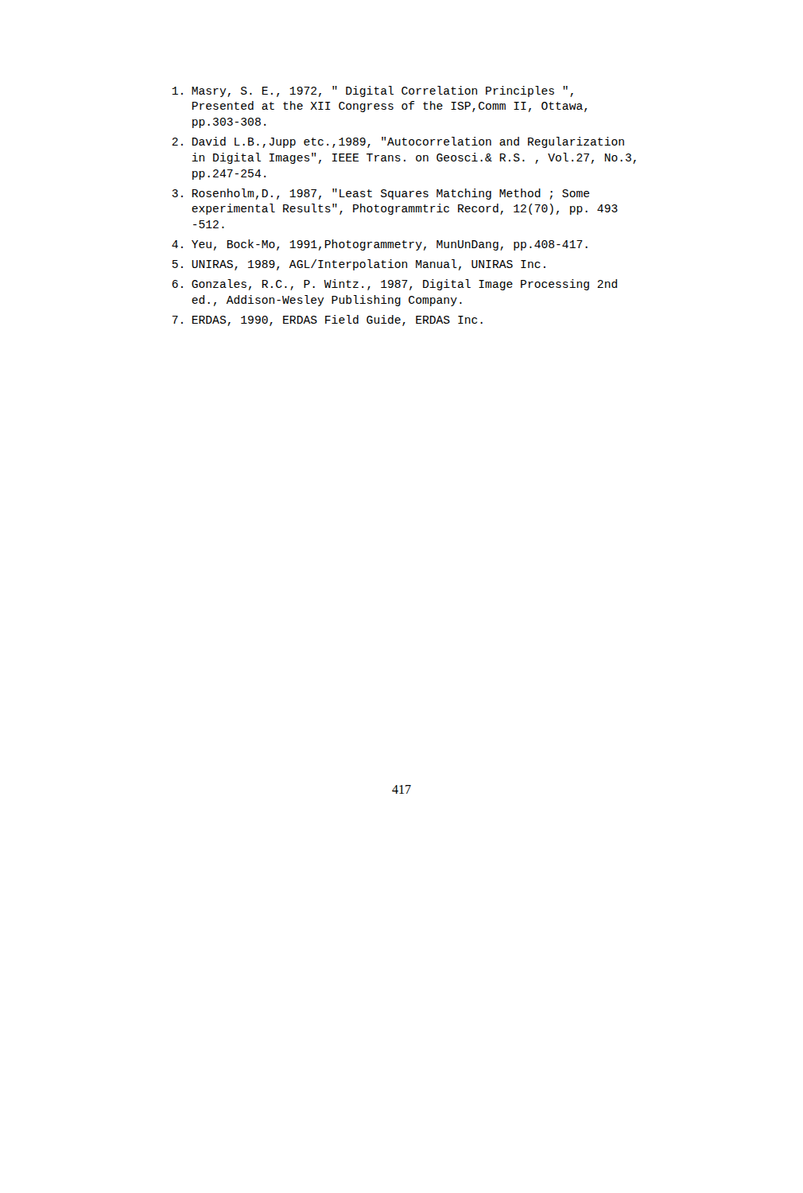Masry, S. E., 1972, " Digital Correlation Principles ", Presented at the XII Congress of the ISP,Comm II, Ottawa, pp.303-308.
David L.B.,Jupp etc.,1989, "Autocorrelation and Regularization in Digital Images", IEEE Trans. on Geosci.& R.S. , Vol.27, No.3, pp.247-254.
Rosenholm,D., 1987, "Least Squares Matching Method ; Some experimental Results", Photogrammtric Record, 12(70), pp. 493 -512.
Yeu, Bock-Mo, 1991,Photogrammetry, MunUnDang, pp.408-417.
UNIRAS, 1989, AGL/Interpolation Manual, UNIRAS Inc.
Gonzales, R.C., P. Wintz., 1987, Digital Image Processing 2nd ed., Addison-Wesley Publishing Company.
ERDAS, 1990, ERDAS Field Guide, ERDAS Inc.
417